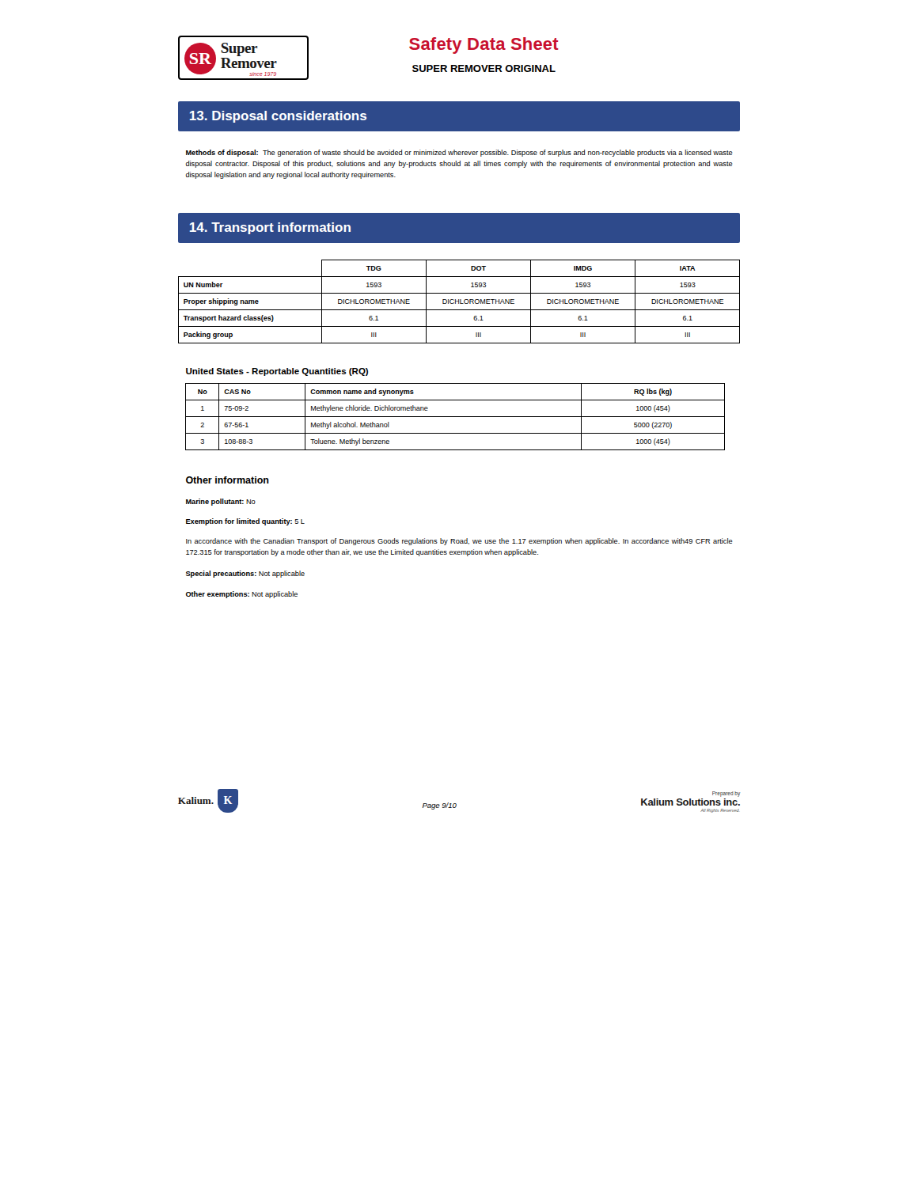SR
Super
Remover
since 1979
Safety Data Sheet
SUPER REMOVER ORIGINAL
13. Disposal considerations
Methods of disposal: The generation of waste should be avoided or minimized wherever possible. Dispose of surplus and non-recyclable products via a licensed waste disposal contractor. Disposal of this product, solutions and any by-products should at all times comply with the requirements of environmental protection and waste disposal legislation and any regional local authority requirements.
14. Transport information
| | TDG | DOT | IMDG | IATA |
| --- | --- | --- | --- | --- |
| UN Number | 1593 | 1593 | 1593 | 1593 |
| Proper shipping name | DICHLOROMETHANE | DICHLOROMETHANE | DICHLOROMETHANE | DICHLOROMETHANE |
| Transport hazard class(es) | 6.1 | 6.1 | 6.1 | 6.1 |
| Packing group | III | III | III | III |
United States - Reportable Quantities (RQ)
| No | CAS No | Common name and synonyms | RQ lbs (kg) |
| --- | --- | --- | --- |
| 1 | 75-09-2 | Methylene chloride. Dichloromethane | 1000 (454) |
| 2 | 67-56-1 | Methyl alcohol. Methanol | 5000 (2270) |
| 3 | 108-88-3 | Toluene. Methyl benzene | 1000 (454) |
Other information
Marine pollutant: No
Exemption for limited quantity: 5 L
In accordance with the Canadian Transport of Dangerous Goods regulations by Road, we use the 1.17 exemption when applicable. In accordance with49 CFR article 172.315 for transportation by a mode other than air, we use the Limited quantities exemption when applicable.
Special precautions: Not applicable
Other exemptions: Not applicable
Kalium. K
Page 9/10
Prepared by
Kalium Solutions inc.
All Rights Reserved.